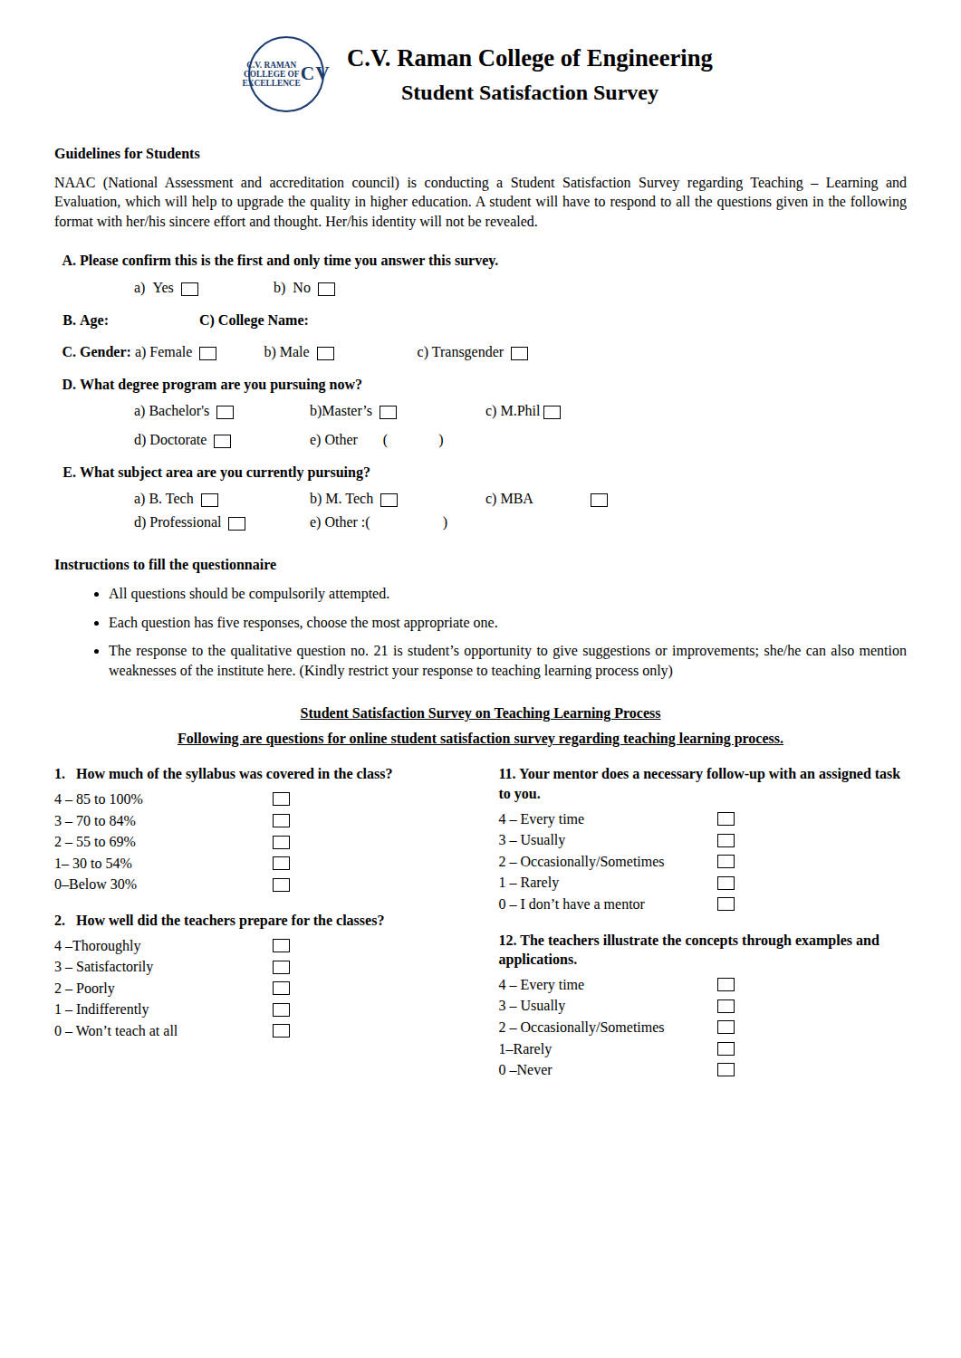C.V. RAMAN COLLEGE OF EXCELLENCECV
C.V. Raman College of Engineering
Student Satisfaction Survey
Guidelines for Students
NAAC (National Assessment and accreditation council) is conducting a Student Satisfaction Survey regarding Teaching – Learning and Evaluation, which will help to upgrade the quality in higher education. A student will have to respond to all the questions given in the following format with her/his sincere effort and thought. Her/his identity will not be revealed.
Please confirm this is the first and only time you answer this survey.
a) Yes b) No
Age: C) College Name:
Gender: a) Female b) Male c) Transgender
What degree program are you pursuing now?
a) Bachelor's b)Master’s c) M.Phil
d) Doctorate e) Other ( )
What subject area are you currently pursuing?
a) B. Tech b) M. Tech c) MBA
d) Professional e) Other :( )
Instructions to fill the questionnaire
All questions should be compulsorily attempted.
Each question has five responses, choose the most appropriate one.
The response to the qualitative question no. 21 is student’s opportunity to give suggestions or improvements; she/he can also mention weaknesses of the institute here. (Kindly restrict your response to teaching learning process only)
Student Satisfaction Survey on Teaching Learning Process
Following are questions for online student satisfaction survey regarding teaching learning process.
1. How much of the syllabus was covered in the class?
4 – 85 to 100%
3 – 70 to 84%
2 – 55 to 69%
1– 30 to 54%
0–Below 30%
2. How well did the teachers prepare for the classes?
4 –Thoroughly
3 – Satisfactorily
2 – Poorly
1 – Indifferently
0 – Won’t teach at all
11. Your mentor does a necessary follow-up with an assigned task to you.
4 – Every time
3 – Usually
2 – Occasionally/Sometimes
1 – Rarely
0 – I don’t have a mentor
12. The teachers illustrate the concepts through examples and applications.
4 – Every time
3 – Usually
2 – Occasionally/Sometimes
1–Rarely
0 –Never